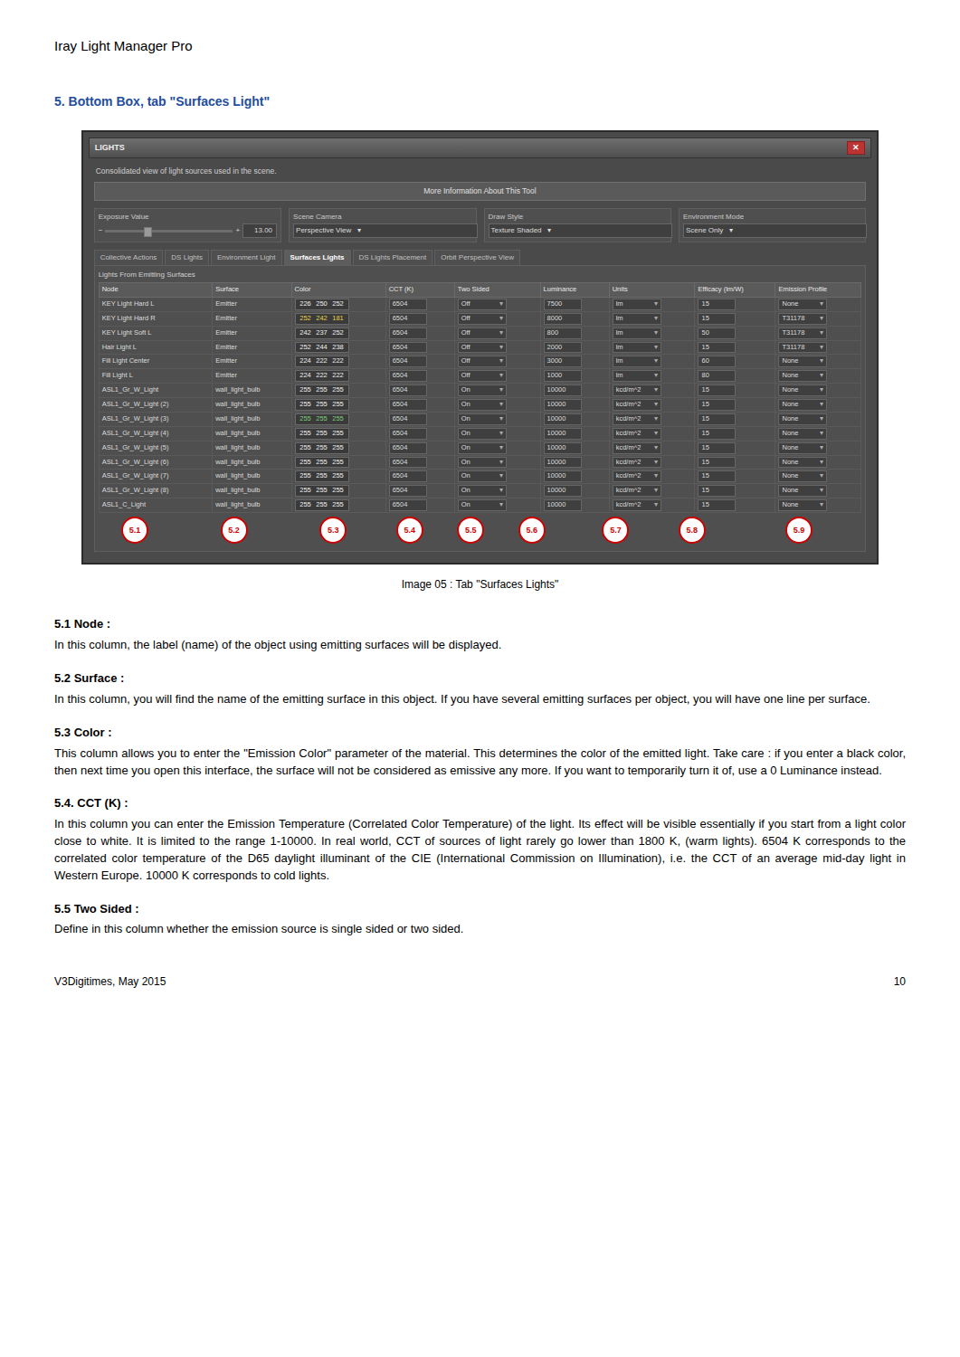Iray Light Manager Pro
5. Bottom Box, tab "Surfaces Light"
LIGHTS ✕
Consolidated view of light sources used in the scene.
More Information About This Tool
Exposure Value
−
+
13.00
Scene Camera
Perspective View ▾
Draw Style
Texture Shaded ▾
Environment Mode
Scene Only ▾
Collective Actions
DS Lights
Environment Light
Surfaces Lights
DS Lights Placement
Orbit Perspective View
Lights From Emitting Surfaces
| Node | Surface | Color | CCT (K) | Two Sided | Luminance | Units | Efficacy (lm/W) | Emission Profile |
| --- | --- | --- | --- | --- | --- | --- | --- | --- |
| KEY Light Hard L | Emitter | 226 250 252 | 6504 | Off ▾ | 7500 | lm ▾ | 15 | None ▾ |
| KEY Light Hard R | Emitter | 252 242 181 | 6504 | Off ▾ | 8000 | lm ▾ | 15 | T31178 ▾ |
| KEY Light Soft L | Emitter | 242 237 252 | 6504 | Off ▾ | 800 | lm ▾ | 50 | T31178 ▾ |
| Hair Light L | Emitter | 252 244 238 | 6504 | Off ▾ | 2000 | lm ▾ | 15 | T31178 ▾ |
| Fill Light Center | Emitter | 224 222 222 | 6504 | Off ▾ | 3000 | lm ▾ | 60 | None ▾ |
| Fill Light L | Emitter | 224 222 222 | 6504 | Off ▾ | 1000 | lm ▾ | 80 | None ▾ |
| ASL1_Gr_W_Light | wall_light_bulb | 255 255 255 | 6504 | On ▾ | 10000 | kcd/m^2 ▾ | 15 | None ▾ |
| ASL1_Gr_W_Light (2) | wall_light_bulb | 255 255 255 | 6504 | On ▾ | 10000 | kcd/m^2 ▾ | 15 | None ▾ |
| ASL1_Gr_W_Light (3) | wall_light_bulb | 255 255 255 | 6504 | On ▾ | 10000 | kcd/m^2 ▾ | 15 | None ▾ |
| ASL1_Gr_W_Light (4) | wall_light_bulb | 255 255 255 | 6504 | On ▾ | 10000 | kcd/m^2 ▾ | 15 | None ▾ |
| ASL1_Gr_W_Light (5) | wall_light_bulb | 255 255 255 | 6504 | On ▾ | 10000 | kcd/m^2 ▾ | 15 | None ▾ |
| ASL1_Gr_W_Light (6) | wall_light_bulb | 255 255 255 | 6504 | On ▾ | 10000 | kcd/m^2 ▾ | 15 | None ▾ |
| ASL1_Gr_W_Light (7) | wall_light_bulb | 255 255 255 | 6504 | On ▾ | 10000 | kcd/m^2 ▾ | 15 | None ▾ |
| ASL1_Gr_W_Light (8) | wall_light_bulb | 255 255 255 | 6504 | On ▾ | 10000 | kcd/m^2 ▾ | 15 | None ▾ |
| ASL1_C_Light | wall_light_bulb | 255 255 255 | 6504 | On ▾ | 10000 | kcd/m^2 ▾ | 15 | None ▾ |
5.1
5.2
5.3
5.4
5.5
5.6
5.7
5.8
5.9
Image 05 : Tab "Surfaces Lights"
5.1 Node :
In this column, the label (name) of the object using emitting surfaces will be displayed.
5.2 Surface :
In this column, you will find the name of the emitting surface in this object. If you have several emitting surfaces per object, you will have one line per surface.
5.3 Color :
This column allows you to enter the "Emission Color" parameter of the material. This determines the color of the emitted light. Take care : if you enter a black color, then next time you open this interface, the surface will not be considered as emissive any more. If you want to temporarily turn it of, use a 0 Luminance instead.
5.4. CCT (K) :
In this column you can enter the Emission Temperature (Correlated Color Temperature) of the light. Its effect will be visible essentially if you start from a light color close to white. It is limited to the range 1-10000. In real world, CCT of sources of light rarely go lower than 1800 K, (warm lights). 6504 K corresponds to the correlated color temperature of the D65 daylight illuminant of the CIE (International Commission on Illumination), i.e. the CCT of an average mid-day light in Western Europe. 10000 K corresponds to cold lights.
5.5 Two Sided :
Define in this column whether the emission source is single sided or two sided.
V3Digitimes, May 2015 10